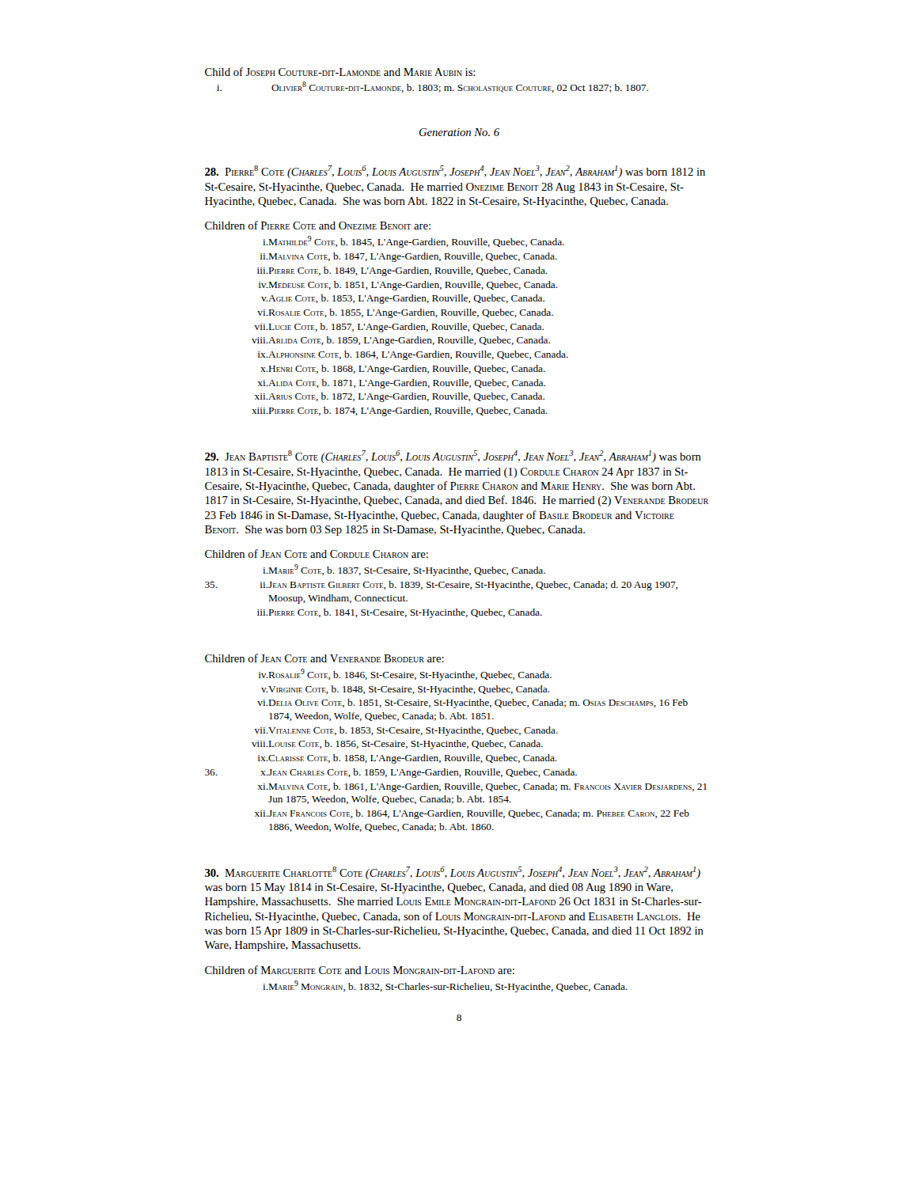Child of Joseph Couture-dit-Lamonde and Marie Aubin is:
i. Olivier8 Couture-dit-Lamonde, b. 1803; m. Scholastique Couture, 02 Oct 1827; b. 1807.
Generation No. 6
28. Pierre8 Cote (Charles7, Louis6, Louis Augustin5, Joseph4, Jean Noel3, Jean2, Abraham1) was born 1812 in St-Cesaire, St-Hyacinthe, Quebec, Canada. He married Onezime Benoit 28 Aug 1843 in St-Cesaire, St-Hyacinthe, Quebec, Canada. She was born Abt. 1822 in St-Cesaire, St-Hyacinthe, Quebec, Canada.
Children of Pierre Cote and Onezime Benoit are:
| | i. | Mathilde 9 Cote , b. 1845, L'Ange-Gardien, Rouville, Quebec, Canada. |
| | ii. | Malvina Cote , b. 1847, L'Ange-Gardien, Rouville, Quebec, Canada. |
| | iii. | Pierre Cote , b. 1849, L'Ange-Gardien, Rouville, Quebec, Canada. |
| | iv. | Medeuse Cote , b. 1851, L'Ange-Gardien, Rouville, Quebec, Canada. |
| | v. | Aglie Cote , b. 1853, L'Ange-Gardien, Rouville, Quebec, Canada. |
| | vi. | Rosalie Cote , b. 1855, L'Ange-Gardien, Rouville, Quebec, Canada. |
| | vii. | Lucie Cote , b. 1857, L'Ange-Gardien, Rouville, Quebec, Canada. |
| | viii. | Arlida Cote , b. 1859, L'Ange-Gardien, Rouville, Quebec, Canada. |
| | ix. | Alphonsine Cote , b. 1864, L'Ange-Gardien, Rouville, Quebec, Canada. |
| | x. | Henri Cote , b. 1868, L'Ange-Gardien, Rouville, Quebec, Canada. |
| | xi. | Alida Cote , b. 1871, L'Ange-Gardien, Rouville, Quebec, Canada. |
| | xii. | Arius Cote , b. 1872, L'Ange-Gardien, Rouville, Quebec, Canada. |
| | xiii. | Pierre Cote , b. 1874, L'Ange-Gardien, Rouville, Quebec, Canada. |
29. Jean Baptiste8 Cote (Charles7, Louis6, Louis Augustin5, Joseph4, Jean Noel3, Jean2, Abraham1) was born 1813 in St-Cesaire, St-Hyacinthe, Quebec, Canada. He married (1) Cordule Charon 24 Apr 1837 in St-Cesaire, St-Hyacinthe, Quebec, Canada, daughter of Pierre Charon and Marie Henry. She was born Abt. 1817 in St-Cesaire, St-Hyacinthe, Quebec, Canada, and died Bef. 1846. He married (2) Venerande Brodeur 23 Feb 1846 in St-Damase, St-Hyacinthe, Quebec, Canada, daughter of Basile Brodeur and Victoire Benoit. She was born 03 Sep 1825 in St-Damase, St-Hyacinthe, Quebec, Canada.
Children of Jean Cote and Cordule Charon are:
| | i. | Marie 9 Cote , b. 1837, St-Cesaire, St-Hyacinthe, Quebec, Canada. |
| 35. | ii. | Jean Baptiste Gilbert Cote , b. 1839, St-Cesaire, St-Hyacinthe, Quebec, Canada; d. 20 Aug 1907, Moosup, Windham, Connecticut. |
| | iii. | Pierre Cote , b. 1841, St-Cesaire, St-Hyacinthe, Quebec, Canada. |
Children of Jean Cote and Venerande Brodeur are:
| | iv. | Rosalie 9 Cote , b. 1846, St-Cesaire, St-Hyacinthe, Quebec, Canada. |
| | v. | Virginie Cote , b. 1848, St-Cesaire, St-Hyacinthe, Quebec, Canada. |
| | vi. | Delia Olive Cote , b. 1851, St-Cesaire, St-Hyacinthe, Quebec, Canada; m. Osias Deschamps , 16 Feb 1874, Weedon, Wolfe, Quebec, Canada; b. Abt. 1851. |
| | vii. | Vitalenne Cote , b. 1853, St-Cesaire, St-Hyacinthe, Quebec, Canada. |
| | viii. | Louise Cote , b. 1856, St-Cesaire, St-Hyacinthe, Quebec, Canada. |
| | ix. | Clarisse Cote , b. 1858, L'Ange-Gardien, Rouville, Quebec, Canada. |
| 36. | x. | Jean Charles Cote , b. 1859, L'Ange-Gardien, Rouville, Quebec, Canada. |
| | xi. | Malvina Cote , b. 1861, L'Ange-Gardien, Rouville, Quebec, Canada; m. Francois Xavier Desjardens , 21 Jun 1875, Weedon, Wolfe, Quebec, Canada; b. Abt. 1854. |
| | xii. | Jean Francois Cote , b. 1864, L'Ange-Gardien, Rouville, Quebec, Canada; m. Phebee Caron , 22 Feb 1886, Weedon, Wolfe, Quebec, Canada; b. Abt. 1860. |
30. Marguerite Charlotte8 Cote (Charles7, Louis6, Louis Augustin5, Joseph4, Jean Noel3, Jean2, Abraham1) was born 15 May 1814 in St-Cesaire, St-Hyacinthe, Quebec, Canada, and died 08 Aug 1890 in Ware, Hampshire, Massachusetts. She married Louis Emile Mongrain-dit-Lafond 26 Oct 1831 in St-Charles-sur-Richelieu, St-Hyacinthe, Quebec, Canada, son of Louis Mongrain-dit-Lafond and Elisabeth Langlois. He was born 15 Apr 1809 in St-Charles-sur-Richelieu, St-Hyacinthe, Quebec, Canada, and died 11 Oct 1892 in Ware, Hampshire, Massachusetts.
Children of Marguerite Cote and Louis Mongrain-dit-Lafond are:
| | i. | Marie 9 Mongrain , b. 1832, St-Charles-sur-Richelieu, St-Hyacinthe, Quebec, Canada. |
8